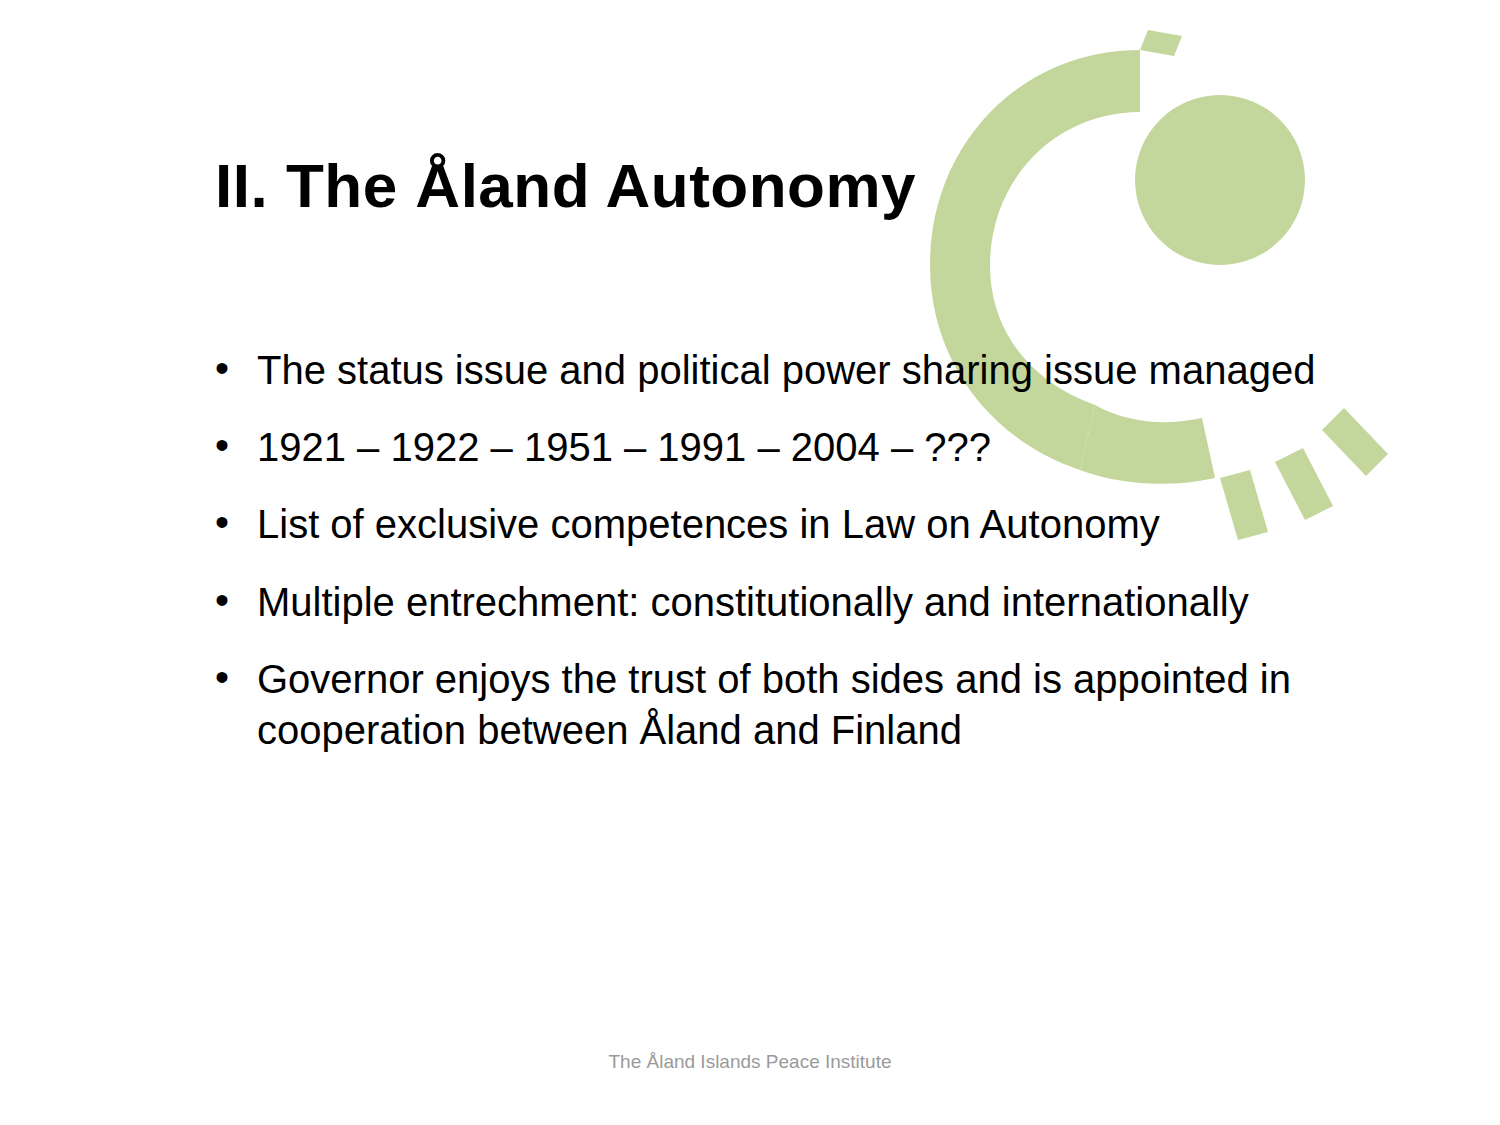II. The Åland Autonomy
The status issue and political power sharing issue managed
1921 – 1922 – 1951 – 1991 – 2004 – ???
List of exclusive competences in Law on Autonomy
Multiple entrechment: constitutionally and internationally
Governor enjoys the trust of both sides and is appointed in cooperation between Åland and Finland
The Åland Islands Peace Institute